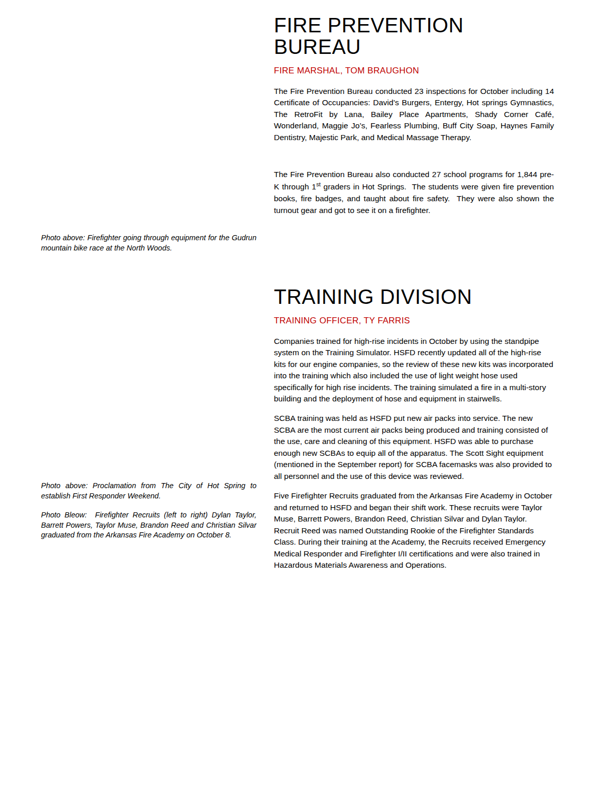Photo above: Firefighter going through equipment for the Gudrun mountain bike race at the North Woods.
Photo above: Proclamation from The City of Hot Spring to establish First Responder Weekend.
Photo Bleow: Firefighter Recruits (left to right) Dylan Taylor, Barrett Powers, Taylor Muse, Brandon Reed and Christian Silvar graduated from the Arkansas Fire Academy on October 8.
FIRE PREVENTION BUREAU
FIRE MARSHAL, TOM BRAUGHON
The Fire Prevention Bureau conducted 23 inspections for October including 14 Certificate of Occupancies: David’s Burgers, Entergy, Hot springs Gymnastics, The RetroFit by Lana, Bailey Place Apartments, Shady Corner Café, Wonderland, Maggie Jo’s, Fearless Plumbing, Buff City Soap, Haynes Family Dentistry, Majestic Park, and Medical Massage Therapy.
The Fire Prevention Bureau also conducted 27 school programs for 1,844 pre-K through 1st graders in Hot Springs. The students were given fire prevention books, fire badges, and taught about fire safety. They were also shown the turnout gear and got to see it on a firefighter.
TRAINING DIVISION
TRAINING OFFICER, TY FARRIS
Companies trained for high-rise incidents in October by using the standpipe system on the Training Simulator. HSFD recently updated all of the high-rise kits for our engine companies, so the review of these new kits was incorporated into the training which also included the use of light weight hose used specifically for high rise incidents. The training simulated a fire in a multi-story building and the deployment of hose and equipment in stairwells.
SCBA training was held as HSFD put new air packs into service. The new SCBA are the most current air packs being produced and training consisted of the use, care and cleaning of this equipment. HSFD was able to purchase enough new SCBAs to equip all of the apparatus. The Scott Sight equipment (mentioned in the September report) for SCBA facemasks was also provided to all personnel and the use of this device was reviewed.
Five Firefighter Recruits graduated from the Arkansas Fire Academy in October and returned to HSFD and began their shift work. These recruits were Taylor Muse, Barrett Powers, Brandon Reed, Christian Silvar and Dylan Taylor. Recruit Reed was named Outstanding Rookie of the Firefighter Standards Class. During their training at the Academy, the Recruits received Emergency Medical Responder and Firefighter I/II certifications and were also trained in Hazardous Materials Awareness and Operations.